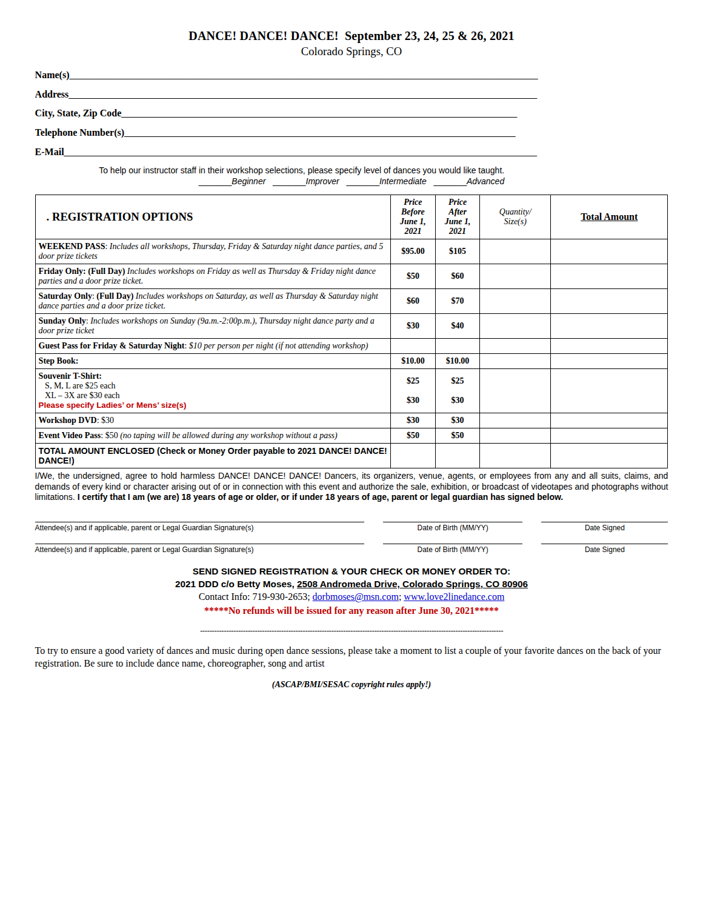DANCE! DANCE! DANCE! September 23, 24, 25 & 26, 2021
Colorado Springs, CO
Name(s)_______________________________________________________________________________________________________
Address_______________________________________________________________________________________________________
City, State, Zip Code_______________________________________________________________________________________
Telephone Number(s)______________________________________________________________________________________
E-Mail________________________________________________________________________________________________________
To help our instructor staff in their workshop selections, please specify level of dances you would like taught.
_______Beginner _______Improver _______Intermediate _______Advanced
| . REGISTRATION OPTIONS | Price Before June 1, 2021 | Price After June 1, 2021 | Quantity/ Size(s) | Total Amount |
| --- | --- | --- | --- | --- |
| WEEKEND PASS : Includes all workshops, Thursday, Friday & Saturday night dance parties, and 5 door prize tickets | $95.00 | $105 | | |
| Friday Only: (Full Day) Includes workshops on Friday as well as Thursday & Friday night dance parties and a door prize ticket. | $50 | $60 | | |
| Saturday Only : (Full Day) Includes workshops on Saturday, as well as Thursday & Saturday night dance parties and a door prize ticket. | $60 | $70 | | |
| Sunday Only : Includes workshops on Sunday (9a.m.-2:00p.m.), Thursday night dance party and a door prize ticket | $30 | $40 | | |
| Guest Pass for Friday & Saturday Night : $10 per person per night (if not attending workshop) | | | | |
| Step Book: | $10.00 | $10.00 | | |
| Souvenir T-Shirt: S, M, L are $25 each XL – 3X are $30 each Please specify Ladies’ or Mens’ size(s) | $25 $30 | $25 $30 | | |
| Workshop DVD : $30 | $30 | $30 | | |
| Event Video Pass : $50 (no taping will be allowed during any workshop without a pass) | $50 | $50 | | |
| TOTAL AMOUNT ENCLOSED (Check or Money Order payable to 2021 DANCE! DANCE! DANCE!) | | | | |
I/We, the undersigned, agree to hold harmless DANCE! DANCE! DANCE! Dancers, its organizers, venue, agents, or employees from any and all suits, claims, and demands of every kind or character arising out of or in connection with this event and authorize the sale, exhibition, or broadcast of videotapes and photographs without limitations. I certify that I am (we are) 18 years of age or older, or if under 18 years of age, parent or legal guardian has signed below.
Attendee(s) and if applicable, parent or Legal Guardian Signature(s)
Date of Birth (MM/YY)
Date Signed
Attendee(s) and if applicable, parent or Legal Guardian Signature(s)
Date of Birth (MM/YY)
Date Signed
SEND SIGNED REGISTRATION & YOUR CHECK OR MONEY ORDER TO:
2021 DDD c/o Betty Moses, 2508 Andromeda Drive, Colorado Springs, CO 80906
Contact Info: 719-930-2653; dorbmoses@msn.com; www.love2linedance.com
*****No refunds will be issued for any reason after June 30, 2021*****
-------------------------------------------------------------------------------------------------------------------------------
To try to ensure a good variety of dances and music during open dance sessions, please take a moment to list a couple of your favorite dances on the back of your registration. Be sure to include dance name, choreographer, song and artist
(ASCAP/BMI/SESAC copyright rules apply!)